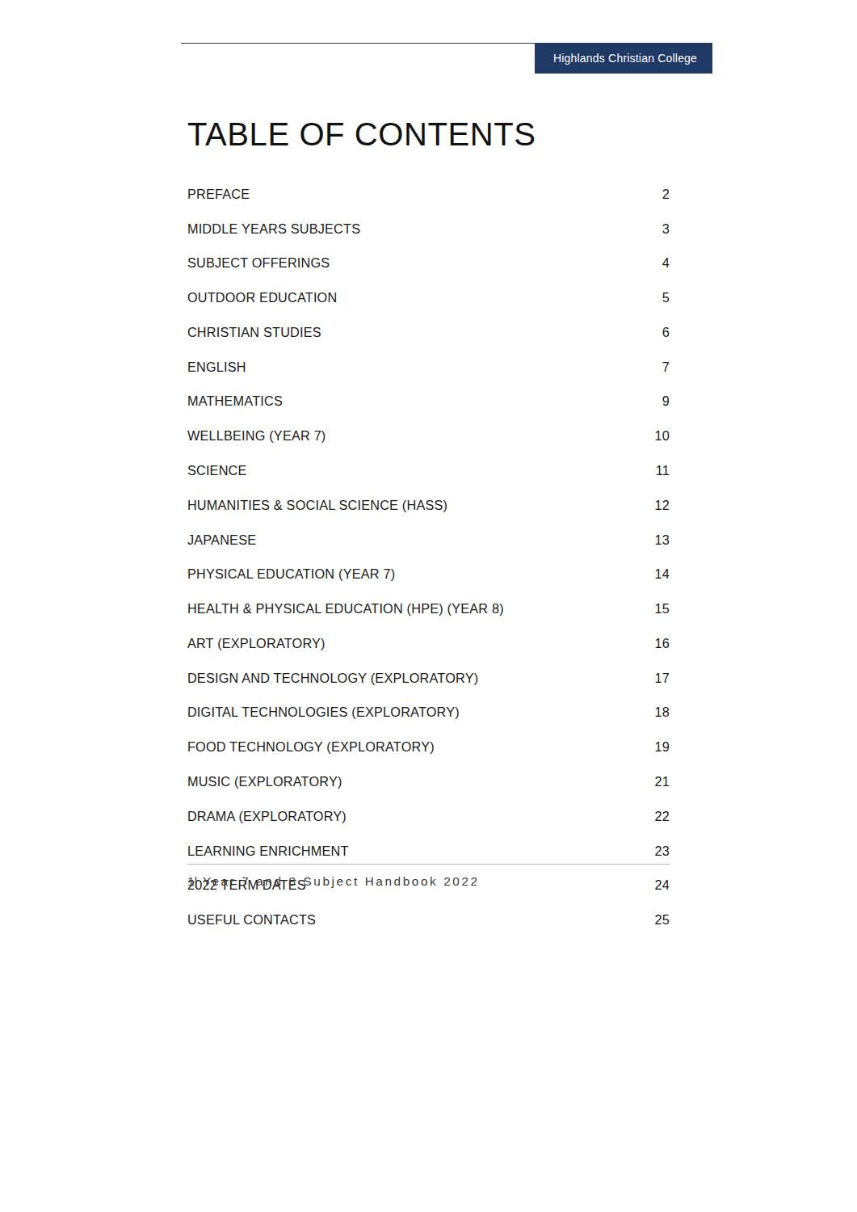Highlands Christian College
TABLE OF CONTENTS
| PREFACE | 2 |
| MIDDLE YEARS SUBJECTS | 3 |
| SUBJECT OFFERINGS | 4 |
| OUTDOOR EDUCATION | 5 |
| CHRISTIAN STUDIES | 6 |
| ENGLISH | 7 |
| MATHEMATICS | 9 |
| WELLBEING (YEAR 7) | 10 |
| SCIENCE | 11 |
| HUMANITIES & SOCIAL SCIENCE (HASS) | 12 |
| JAPANESE | 13 |
| PHYSICAL EDUCATION (YEAR 7) | 14 |
| HEALTH & PHYSICAL EDUCATION (HPE) (YEAR 8) | 15 |
| ART (EXPLORATORY) | 16 |
| DESIGN AND TECHNOLOGY (EXPLORATORY) | 17 |
| DIGITAL TECHNOLOGIES (EXPLORATORY) | 18 |
| FOOD TECHNOLOGY (EXPLORATORY) | 19 |
| MUSIC (EXPLORATORY) | 21 |
| DRAMA (EXPLORATORY) | 22 |
| LEARNING ENRICHMENT | 23 |
| 2022 TERM DATES | 24 |
| USEFUL CONTACTS | 25 |
1| Year 7 and 8 Subject Handbook 2022